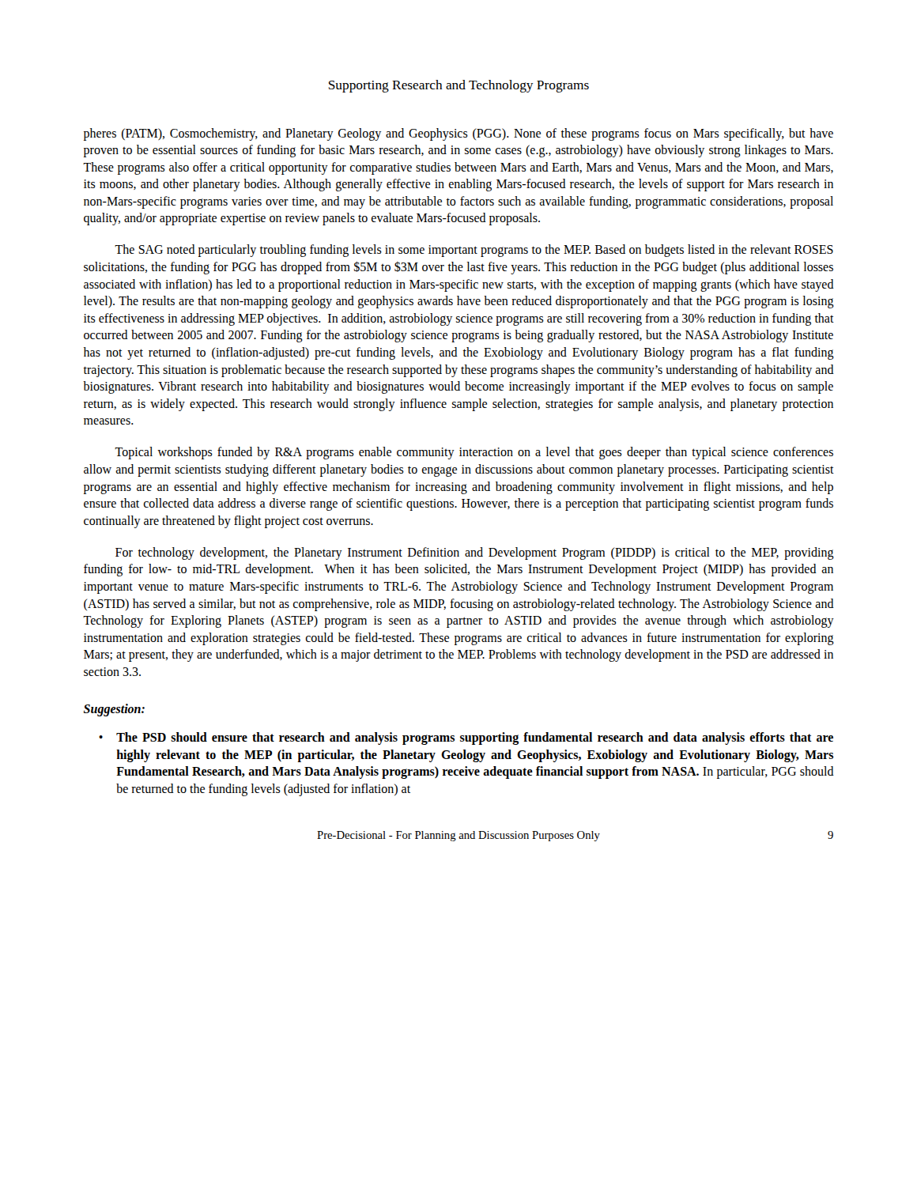Supporting Research and Technology Programs
pheres (PATM), Cosmochemistry, and Planetary Geology and Geophysics (PGG). None of these programs focus on Mars specifically, but have proven to be essential sources of funding for basic Mars research, and in some cases (e.g., astrobiology) have obviously strong linkages to Mars. These programs also offer a critical opportunity for comparative studies between Mars and Earth, Mars and Venus, Mars and the Moon, and Mars, its moons, and other planetary bodies. Although generally effective in enabling Mars-focused research, the levels of support for Mars research in non-Mars-specific programs varies over time, and may be attributable to factors such as available funding, programmatic considerations, proposal quality, and/or appropriate expertise on review panels to evaluate Mars-focused proposals.
The SAG noted particularly troubling funding levels in some important programs to the MEP. Based on budgets listed in the relevant ROSES solicitations, the funding for PGG has dropped from $5M to $3M over the last five years. This reduction in the PGG budget (plus additional losses associated with inflation) has led to a proportional reduction in Mars-specific new starts, with the exception of mapping grants (which have stayed level). The results are that non-mapping geology and geophysics awards have been reduced disproportionately and that the PGG program is losing its effectiveness in addressing MEP objectives. In addition, astrobiology science programs are still recovering from a 30% reduction in funding that occurred between 2005 and 2007. Funding for the astrobiology science programs is being gradually restored, but the NASA Astrobiology Institute has not yet returned to (inflation-adjusted) pre-cut funding levels, and the Exobiology and Evolutionary Biology program has a flat funding trajectory. This situation is problematic because the research supported by these programs shapes the community’s understanding of habitability and biosignatures. Vibrant research into habitability and biosignatures would become increasingly important if the MEP evolves to focus on sample return, as is widely expected. This research would strongly influence sample selection, strategies for sample analysis, and planetary protection measures.
Topical workshops funded by R&A programs enable community interaction on a level that goes deeper than typical science conferences allow and permit scientists studying different planetary bodies to engage in discussions about common planetary processes. Participating scientist programs are an essential and highly effective mechanism for increasing and broadening community involvement in flight missions, and help ensure that collected data address a diverse range of scientific questions. However, there is a perception that participating scientist program funds continually are threatened by flight project cost overruns.
For technology development, the Planetary Instrument Definition and Development Program (PIDDP) is critical to the MEP, providing funding for low- to mid-TRL development. When it has been solicited, the Mars Instrument Development Project (MIDP) has provided an important venue to mature Mars-specific instruments to TRL-6. The Astrobiology Science and Technology Instrument Development Program (ASTID) has served a similar, but not as comprehensive, role as MIDP, focusing on astrobiology-related technology. The Astrobiology Science and Technology for Exploring Planets (ASTEP) program is seen as a partner to ASTID and provides the avenue through which astrobiology instrumentation and exploration strategies could be field-tested. These programs are critical to advances in future instrumentation for exploring Mars; at present, they are underfunded, which is a major detriment to the MEP. Problems with technology development in the PSD are addressed in section 3.3.
Suggestion:
The PSD should ensure that research and analysis programs supporting fundamental research and data analysis efforts that are highly relevant to the MEP (in particular, the Planetary Geology and Geophysics, Exobiology and Evolutionary Biology, Mars Fundamental Research, and Mars Data Analysis programs) receive adequate financial support from NASA. In particular, PGG should be returned to the funding levels (adjusted for inflation) at
Pre-Decisional - For Planning and Discussion Purposes Only 9